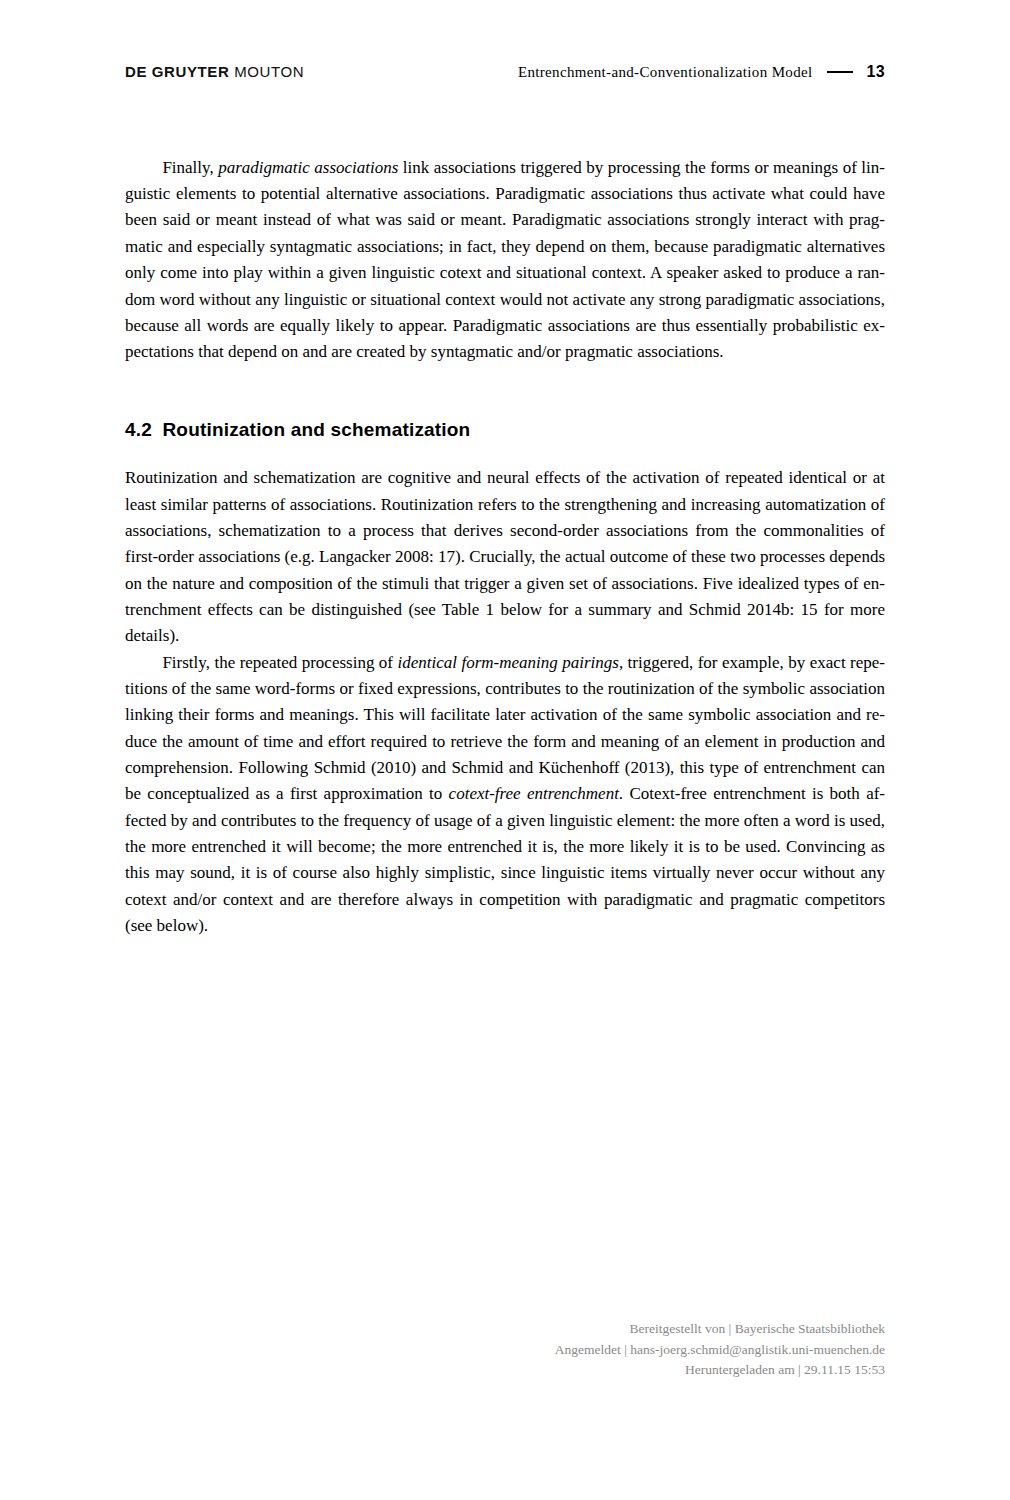DE GRUYTER MOUTON
Entrenchment-and-Conventionalization Model 13
Finally, paradigmatic associations link associations triggered by processing the forms or meanings of linguistic elements to potential alternative associations. Paradigmatic associations thus activate what could have been said or meant instead of what was said or meant. Paradigmatic associations strongly interact with pragmatic and especially syntagmatic associations; in fact, they depend on them, because paradigmatic alternatives only come into play within a given linguistic cotext and situational context. A speaker asked to produce a random word without any linguistic or situational context would not activate any strong paradigmatic associations, because all words are equally likely to appear. Paradigmatic associations are thus essentially probabilistic expectations that depend on and are created by syntagmatic and/or pragmatic associations.
4.2 Routinization and schematization
Routinization and schematization are cognitive and neural effects of the activation of repeated identical or at least similar patterns of associations. Routinization refers to the strengthening and increasing automatization of associations, schematization to a process that derives second-order associations from the commonalities of first-order associations (e.g. Langacker 2008: 17). Crucially, the actual outcome of these two processes depends on the nature and composition of the stimuli that trigger a given set of associations. Five idealized types of entrenchment effects can be distinguished (see Table 1 below for a summary and Schmid 2014b: 15 for more details).
Firstly, the repeated processing of identical form-meaning pairings, triggered, for example, by exact repetitions of the same word-forms or fixed expressions, contributes to the routinization of the symbolic association linking their forms and meanings. This will facilitate later activation of the same symbolic association and reduce the amount of time and effort required to retrieve the form and meaning of an element in production and comprehension. Following Schmid (2010) and Schmid and Küchenhoff (2013), this type of entrenchment can be conceptualized as a first approximation to cotext-free entrenchment. Cotext-free entrenchment is both affected by and contributes to the frequency of usage of a given linguistic element: the more often a word is used, the more entrenched it will become; the more entrenched it is, the more likely it is to be used. Convincing as this may sound, it is of course also highly simplistic, since linguistic items virtually never occur without any cotext and/or context and are therefore always in competition with paradigmatic and pragmatic competitors (see below).
Bereitgestellt von | Bayerische Staatsbibliothek
Angemeldet | hans-joerg.schmid@anglistik.uni-muenchen.de
Heruntergeladen am | 29.11.15 15:53